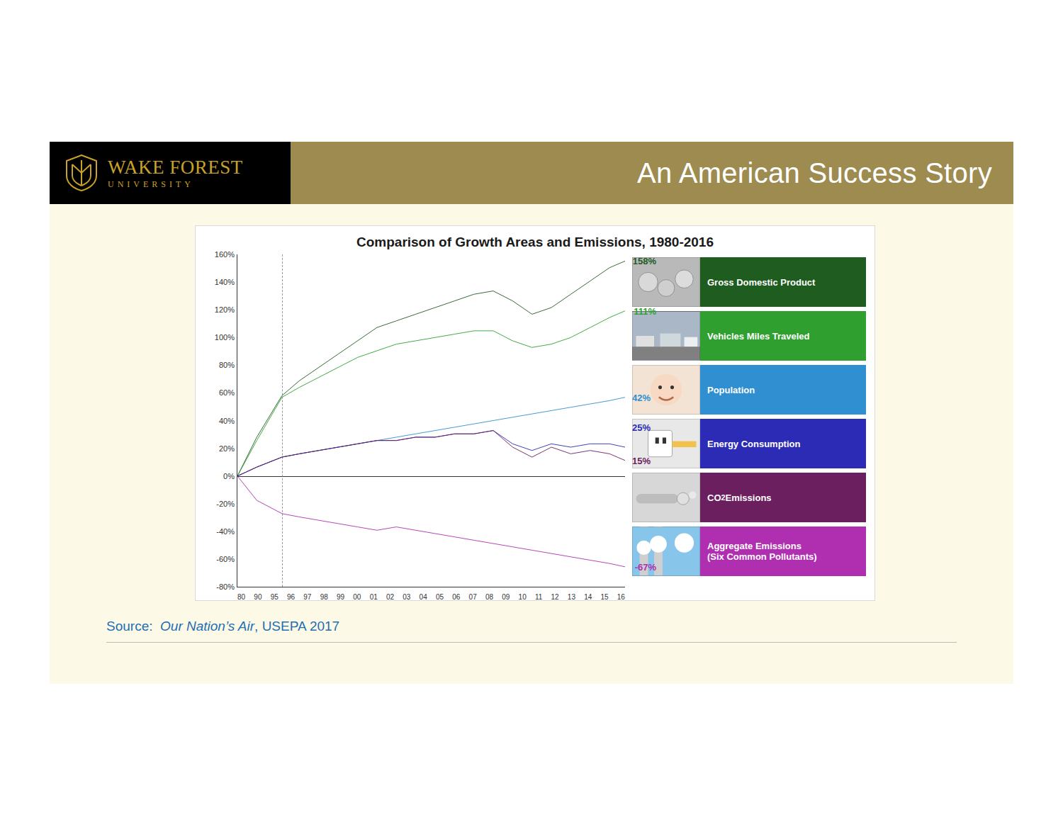An American Success Story
WAKE FOREST UNIVERSITY
Comparison of Growth Areas and Emissions, 1980-2016
160%
140%
120%
100%
80%
60%
40%
20%
0%
-20%
-40%
-60%
-80%
158%
111%
42%
25%
15%
-67%
80909596979899 00010203040506 07080910111213 141516
Gross Domestic Product
Vehicles Miles Traveled
Population
Energy Consumption
CO2 Emissions
Aggregate Emissions
(Six Common Pollutants)
Source: Our Nation’s Air, USEPA 2017